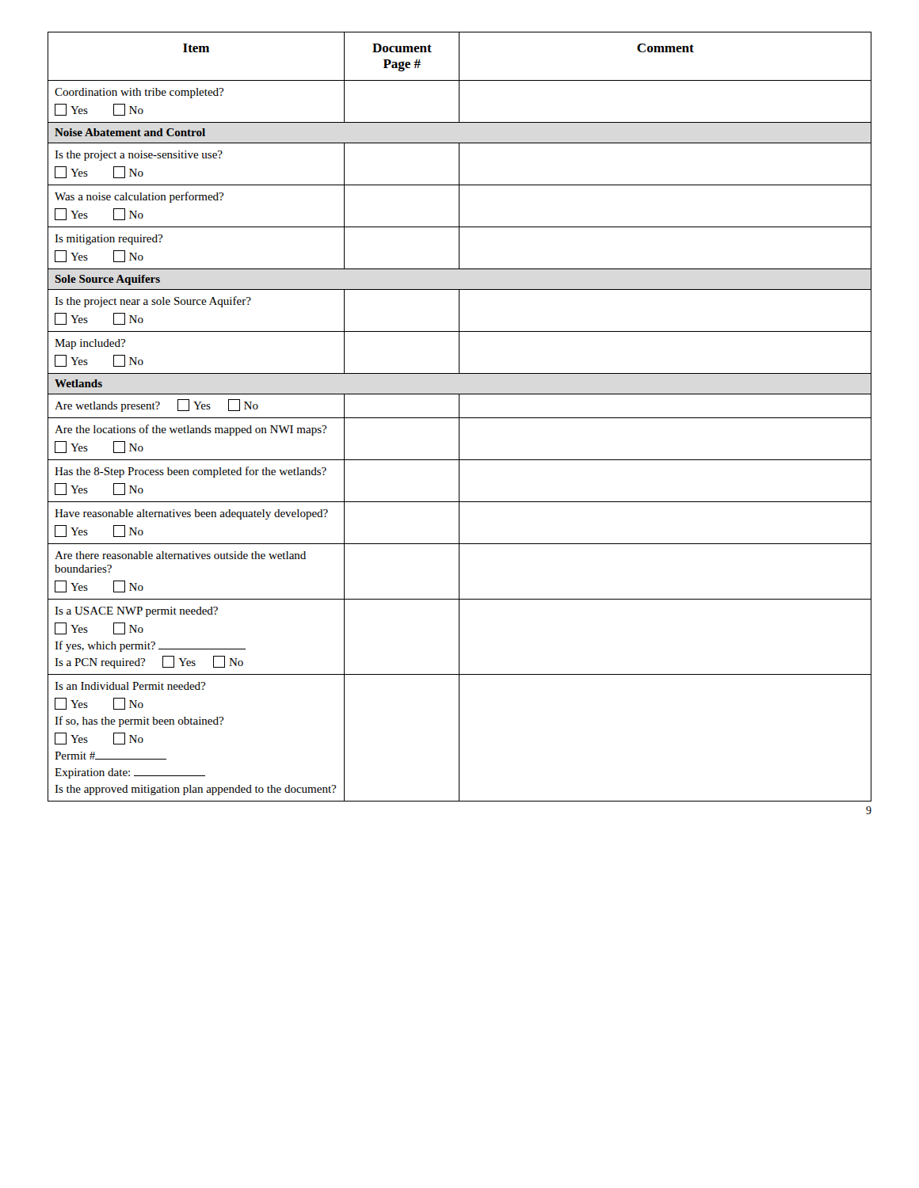| Item | Document Page # | Comment |
| --- | --- | --- |
| Coordination with tribe completed? Yes No | | |
| Noise Abatement and Control |
| Is the project a noise-sensitive use? Yes No | | |
| Was a noise calculation performed? Yes No | | |
| Is mitigation required? Yes No | | |
| Sole Source Aquifers |
| Is the project near a sole Source Aquifer? Yes No | | |
| Map included? Yes No | | |
| Wetlands |
| Are wetlands present? Yes No | | |
| Are the locations of the wetlands mapped on NWI maps? Yes No | | |
| Has the 8-Step Process been completed for the wetlands? Yes No | | |
| Have reasonable alternatives been adequately developed? Yes No | | |
| Are there reasonable alternatives outside the wetland boundaries? Yes No | | |
| Is a USACE NWP permit needed? Yes No If yes, which permit? Is a PCN required? Yes No | | |
| Is an Individual Permit needed? Yes No If so, has the permit been obtained? Yes No Permit # Expiration date: Is the approved mitigation plan appended to the document? | | |
9